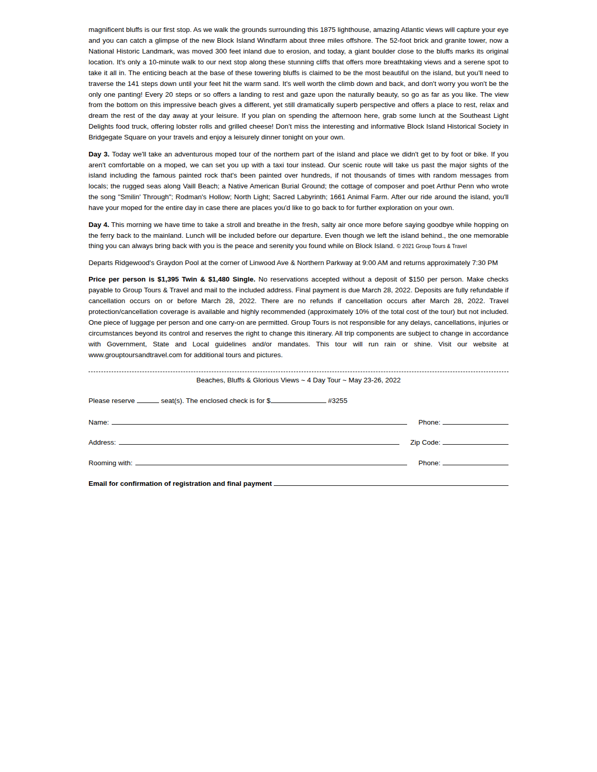magnificent bluffs is our first stop. As we walk the grounds surrounding this 1875 lighthouse, amazing Atlantic views will capture your eye and you can catch a glimpse of the new Block Island Windfarm about three miles offshore. The 52-foot brick and granite tower, now a National Historic Landmark, was moved 300 feet inland due to erosion, and today, a giant boulder close to the bluffs marks its original location. It's only a 10-minute walk to our next stop along these stunning cliffs that offers more breathtaking views and a serene spot to take it all in. The enticing beach at the base of these towering bluffs is claimed to be the most beautiful on the island, but you'll need to traverse the 141 steps down until your feet hit the warm sand. It's well worth the climb down and back, and don't worry you won't be the only one panting! Every 20 steps or so offers a landing to rest and gaze upon the naturally beauty, so go as far as you like. The view from the bottom on this impressive beach gives a different, yet still dramatically superb perspective and offers a place to rest, relax and dream the rest of the day away at your leisure. If you plan on spending the afternoon here, grab some lunch at the Southeast Light Delights food truck, offering lobster rolls and grilled cheese! Don't miss the interesting and informative Block Island Historical Society in Bridgegate Square on your travels and enjoy a leisurely dinner tonight on your own.
Day 3. Today we'll take an adventurous moped tour of the northern part of the island and place we didn't get to by foot or bike. If you aren't comfortable on a moped, we can set you up with a taxi tour instead. Our scenic route will take us past the major sights of the island including the famous painted rock that's been painted over hundreds, if not thousands of times with random messages from locals; the rugged seas along Vaill Beach; a Native American Burial Ground; the cottage of composer and poet Arthur Penn who wrote the song "Smilin' Through"; Rodman's Hollow; North Light; Sacred Labyrinth; 1661 Animal Farm. After our ride around the island, you'll have your moped for the entire day in case there are places you'd like to go back to for further exploration on your own.
Day 4. This morning we have time to take a stroll and breathe in the fresh, salty air once more before saying goodbye while hopping on the ferry back to the mainland. Lunch will be included before our departure. Even though we left the island behind., the one memorable thing you can always bring back with you is the peace and serenity you found while on Block Island. © 2021 Group Tours & Travel
Departs Ridgewood's Graydon Pool at the corner of Linwood Ave & Northern Parkway at 9:00 AM and returns approximately 7:30 PM
Price per person is $1,395 Twin & $1,480 Single. No reservations accepted without a deposit of $150 per person. Make checks payable to Group Tours & Travel and mail to the included address. Final payment is due March 28, 2022. Deposits are fully refundable if cancellation occurs on or before March 28, 2022. There are no refunds if cancellation occurs after March 28, 2022. Travel protection/cancellation coverage is available and highly recommended (approximately 10% of the total cost of the tour) but not included. One piece of luggage per person and one carry-on are permitted. Group Tours is not responsible for any delays, cancellations, injuries or circumstances beyond its control and reserves the right to change this itinerary. All trip components are subject to change in accordance with Government, State and Local guidelines and/or mandates. This tour will run rain or shine. Visit our website at www.grouptoursandtravel.com for additional tours and pictures.
Beaches, Bluffs & Glorious Views ~ 4 Day Tour ~ May 23-26, 2022
Please reserve seat(s). The enclosed check is for $ #3255
Name: Phone:
Address: Zip Code:
Rooming with: Phone:
Email for confirmation of registration and final payment